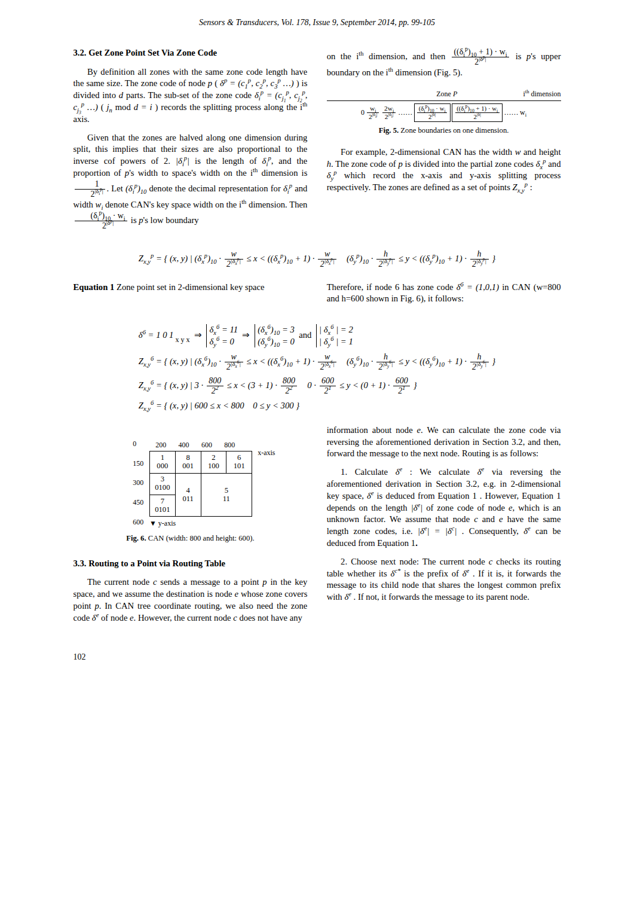Sensors & Transducers, Vol. 178, Issue 9, September 2014, pp. 99-105
3.2. Get Zone Point Set Via Zone Code
By definition all zones with the same zone code length have the same size. The zone code of node p ( δp = (c1p, c2p, c3p …) ) is divided into d parts. The sub-set of the zone code δip = (cj1p, cj2p, cj3p …) ( jn mod d = i ) records the splitting process along the ith axis.
Given that the zones are halved along one dimension during split, this implies that their sizes are also proportional to the inverse cof powers of 2. |δip| is the length of δip, and the proportion of p's width to space's width on the ith dimension is 12|δip|. Let (δip)10 denote the decimal representation for δip and width wi denote CAN's key space width on the ith dimension. Then (δip)10 · wi 2|δp| is p's low boundary
on the ith dimension, and then ((δip)10 + 1) · wi 2|δp| is p's upper boundary on the ith dimension (Fig. 5).
Zone P ith dimension
0 wi 2|δi| 2wi 2|δi| …… (δip)10 · wi 2|δ| ((δip)10 + 1) · wi 2|δ| …… wi
Fig. 5. Zone boundaries on one dimension.
For example, 2-dimensional CAN has the width w and height h. The zone code of p is divided into the partial zone codes δxp and δyp which record the x-axis and y-axis splitting process respectively. The zones are defined as a set of points Zx,yp :
Zx,yp = { (x, y) | (δxp)10 · w 2|δxp| ≤ x < ((δxp)10 + 1) · w 2|δxp| (δyp)10 · h 2|δyp| ≤ y < ((δyp)10 + 1) · h 2|δyp| }
Equation 1 Zone point set in 2-dimensional key space
Therefore, if node 6 has zone code δ6 = (1,0,1) in CAN (w=800 and h=600 shown in Fig. 6), it follows:
δ6 = 1 0 1 x y x ⇒
δx6 = 11
δy6 = 0
⇒
(δx6)10 = 3
(δy6)10 = 0
and
| δx6 | = 2
| δy6 | = 1
Zx,y6 = { (x, y) | (δx6)10 · w 2|δx6| ≤ x < ((δx6)10 + 1) · w 2|δx6| (δy6)10 · h 2|δy6| ≤ y < ((δy6)10 + 1) · h 2|δy6| }
Zx,y6 = { (x, y) | 3 · 80022 ≤ x < (3 + 1) · 80022 0 · 60021 ≤ y < (0 + 1) · 60021 }
Zx,y6 = { (x, y) | 600 ≤ x < 800 0 ≤ y < 300 }
200400600800
0
150
300
450
600
| 1 000 | 8 001 | 2 100 | 6 101 |
| 3 0100 | 4 011 | 5 11 |
| 7 0101 |
▼ y-axis
x-axis
Fig. 6. CAN (width: 800 and height: 600).
3.3. Routing to a Point via Routing Table
The current node c sends a message to a point p in the key space, and we assume the destination is node e whose zone covers point p. In CAN tree coordinate routing, we also need the zone code δe of node e. However, the current node c does not have any
information about node e. We can calculate the zone code via reversing the aforementioned derivation in Section 3.2, and then, forward the message to the next node. Routing is as follows:
1. Calculate δe : We calculate δe via reversing the aforementioned derivation in Section 3.2, e.g. in 2-dimensional key space, δe is deduced from Equation 1 . However, Equation 1 depends on the length |δe| of zone code of node e, which is an unknown factor. We assume that node c and e have the same length zone codes, i.e. |δe| = |δc| . Consequently, δe can be deduced from Equation 1.
2. Choose next node: The current node c checks its routing table whether its δc* is the prefix of δe . If it is, it forwards the message to its child node that shares the longest common prefix with δe . If not, it forwards the message to its parent node.
102